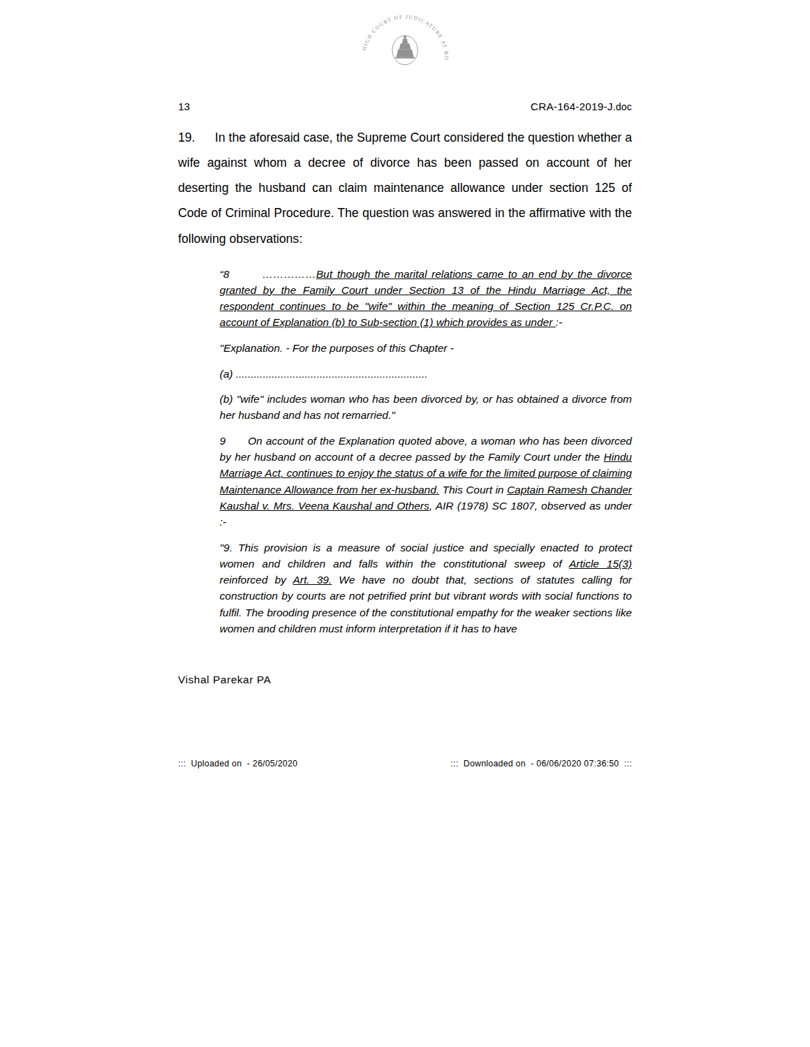HIGH COURT OF JUDICATURE AT BOMBAY सत्यमेव जयते
13
CRA-164-2019-J.doc
19. In the aforesaid case, the Supreme Court considered the question whether a wife against whom a decree of divorce has been passed on account of her deserting the husband can claim maintenance allowance under section 125 of Code of Criminal Procedure. The question was answered in the affirmative with the following observations:
“8 ……………But though the marital relations came to an end by the divorce granted by the Family Court under Section 13 of the Hindu Marriage Act, the respondent continues to be "wife" within the meaning of Section 125 Cr.P.C. on account of Explanation (b) to Sub-section (1) which provides as under :-
"Explanation. - For the purposes of this Chapter -
(a) ................................................................
(b) "wife" includes woman who has been divorced by, or has obtained a divorce from her husband and has not remarried."
9 On account of the Explanation quoted above, a woman who has been divorced by her husband on account of a decree passed by the Family Court under the Hindu Marriage Act, continues to enjoy the status of a wife for the limited purpose of claiming Maintenance Allowance from her ex-husband. This Court in Captain Ramesh Chander Kaushal v. Mrs. Veena Kaushal and Others, AIR (1978) SC 1807, observed as under :-
"9. This provision is a measure of social justice and specially enacted to protect women and children and falls within the constitutional sweep of Article 15(3) reinforced by Art. 39. We have no doubt that, sections of statutes calling for construction by courts are not petrified print but vibrant words with social functions to fulfil. The brooding presence of the constitutional empathy for the weaker sections like women and children must inform interpretation if it has to have
Vishal Parekar PA
::: Uploaded on - 26/05/2020
::: Downloaded on - 06/06/2020 07:36:50 :::